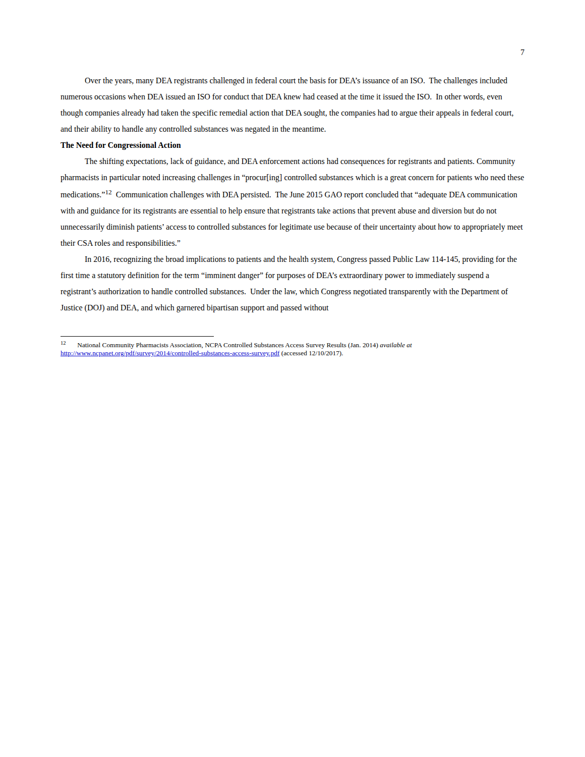7
Over the years, many DEA registrants challenged in federal court the basis for DEA’s issuance of an ISO. The challenges included numerous occasions when DEA issued an ISO for conduct that DEA knew had ceased at the time it issued the ISO. In other words, even though companies already had taken the specific remedial action that DEA sought, the companies had to argue their appeals in federal court, and their ability to handle any controlled substances was negated in the meantime.
The Need for Congressional Action
The shifting expectations, lack of guidance, and DEA enforcement actions had consequences for registrants and patients. Community pharmacists in particular noted increasing challenges in “procur[ing] controlled substances which is a great concern for patients who need these medications.”12 Communication challenges with DEA persisted. The June 2015 GAO report concluded that “adequate DEA communication with and guidance for its registrants are essential to help ensure that registrants take actions that prevent abuse and diversion but do not unnecessarily diminish patients’ access to controlled substances for legitimate use because of their uncertainty about how to appropriately meet their CSA roles and responsibilities.”
In 2016, recognizing the broad implications to patients and the health system, Congress passed Public Law 114-145, providing for the first time a statutory definition for the term “imminent danger” for purposes of DEA’s extraordinary power to immediately suspend a registrant’s authorization to handle controlled substances. Under the law, which Congress negotiated transparently with the Department of Justice (DOJ) and DEA, and which garnered bipartisan support and passed without
12 National Community Pharmacists Association, NCPA Controlled Substances Access Survey Results (Jan. 2014) available at http://www.ncpanet.org/pdf/survey/2014/controlled-substances-access-survey.pdf (accessed 12/10/2017).